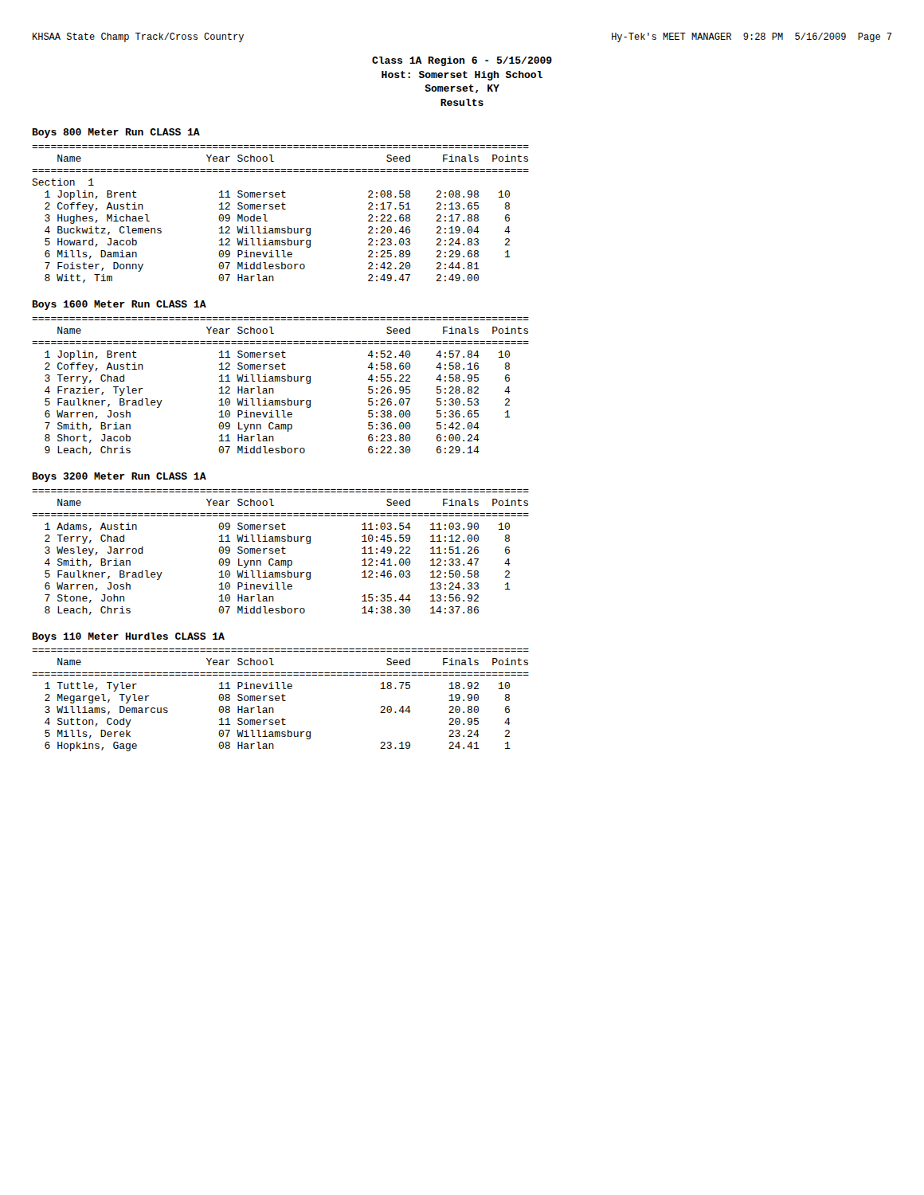KHSAA State Champ Track/Cross Country Hy-Tek's MEET MANAGER 9:28 PM 5/16/2009 Page 7
Class 1A Region 6 - 5/15/2009 Host: Somerset High School Somerset, KY Results
Boys 800 Meter Run CLASS 1A
================================================================================
    Name                    Year School                  Seed     Finals  Points
================================================================================
Section  1
  1 Joplin, Brent             11 Somerset             2:08.58    2:08.98   10
  2 Coffey, Austin            12 Somerset             2:17.51    2:13.65    8
  3 Hughes, Michael           09 Model                2:22.68    2:17.88    6
  4 Buckwitz, Clemens         12 Williamsburg         2:20.46    2:19.04    4
  5 Howard, Jacob             12 Williamsburg         2:23.03    2:24.83    2
  6 Mills, Damian             09 Pineville            2:25.89    2:29.68    1
  7 Foister, Donny            07 Middlesboro          2:42.20    2:44.81
  8 Witt, Tim                 07 Harlan               2:49.47    2:49.00
Boys 1600 Meter Run CLASS 1A
================================================================================
    Name                    Year School                  Seed     Finals  Points
================================================================================
  1 Joplin, Brent             11 Somerset             4:52.40    4:57.84   10
  2 Coffey, Austin            12 Somerset             4:58.60    4:58.16    8
  3 Terry, Chad               11 Williamsburg         4:55.22    4:58.95    6
  4 Frazier, Tyler            12 Harlan               5:26.95    5:28.82    4
  5 Faulkner, Bradley         10 Williamsburg         5:26.07    5:30.53    2
  6 Warren, Josh              10 Pineville            5:38.00    5:36.65    1
  7 Smith, Brian              09 Lynn Camp            5:36.00    5:42.04
  8 Short, Jacob              11 Harlan               6:23.80    6:00.24
  9 Leach, Chris              07 Middlesboro          6:22.30    6:29.14
Boys 3200 Meter Run CLASS 1A
================================================================================
    Name                    Year School                  Seed     Finals  Points
================================================================================
  1 Adams, Austin             09 Somerset            11:03.54   11:03.90   10
  2 Terry, Chad               11 Williamsburg        10:45.59   11:12.00    8
  3 Wesley, Jarrod            09 Somerset            11:49.22   11:51.26    6
  4 Smith, Brian              09 Lynn Camp           12:41.00   12:33.47    4
  5 Faulkner, Bradley         10 Williamsburg        12:46.03   12:50.58    2
  6 Warren, Josh              10 Pineville                      13:24.33    1
  7 Stone, John               10 Harlan              15:35.44   13:56.92
  8 Leach, Chris              07 Middlesboro         14:38.30   14:37.86
Boys 110 Meter Hurdles CLASS 1A
================================================================================
    Name                    Year School                  Seed     Finals  Points
================================================================================
  1 Tuttle, Tyler             11 Pineville              18.75      18.92   10
  2 Megargel, Tyler           08 Somerset                          19.90    8
  3 Williams, Demarcus        08 Harlan                 20.44      20.80    6
  4 Sutton, Cody              11 Somerset                          20.95    4
  5 Mills, Derek              07 Williamsburg                      23.24    2
  6 Hopkins, Gage             08 Harlan                 23.19      24.41    1